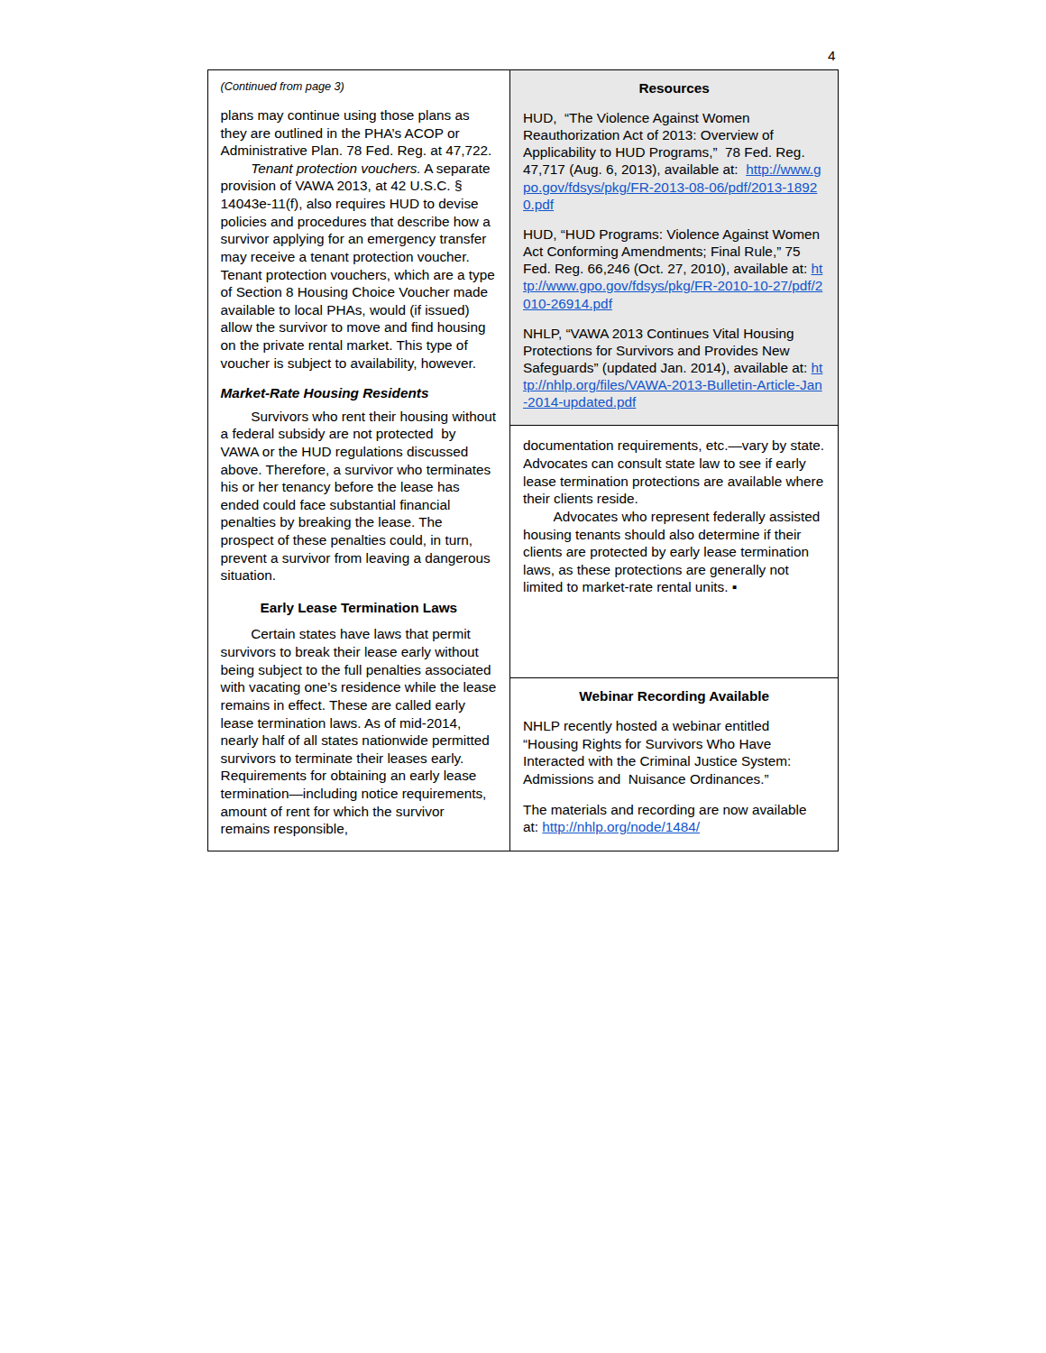4
(Continued from page 3)
plans may continue using those plans as they are outlined in the PHA’s ACOP or Administrative Plan. 78 Fed. Reg. at 47,722.
Tenant protection vouchers. A separate provision of VAWA 2013, at 42 U.S.C. § 14043e-11(f), also requires HUD to devise policies and procedures that describe how a survivor applying for an emergency transfer may receive a tenant protection voucher. Tenant protection vouchers, which are a type of Section 8 Housing Choice Voucher made available to local PHAs, would (if issued) allow the survivor to move and find housing on the private rental market. This type of voucher is subject to availability, however.
Market-Rate Housing Residents
Survivors who rent their housing without a federal subsidy are not protected by VAWA or the HUD regulations discussed above. Therefore, a survivor who terminates his or her tenancy before the lease has ended could face substantial financial penalties by breaking the lease. The prospect of these penalties could, in turn, prevent a survivor from leaving a dangerous situation.
Early Lease Termination Laws
Certain states have laws that permit survivors to break their lease early without being subject to the full penalties associated with vacating one’s residence while the lease remains in effect. These are called early lease termination laws. As of mid-2014, nearly half of all states nationwide permitted survivors to terminate their leases early. Requirements for obtaining an early lease termination—including notice requirements, amount of rent for which the survivor remains responsible,
Resources
HUD, “The Violence Against Women Reauthorization Act of 2013: Overview of Applicability to HUD Programs,” 78 Fed. Reg. 47,717 (Aug. 6, 2013), available at: http://www.gpo.gov/fdsys/pkg/FR-2013-08-06/pdf/2013-18920.pdf
HUD, “HUD Programs: Violence Against Women Act Conforming Amendments; Final Rule,” 75 Fed. Reg. 66,246 (Oct. 27, 2010), available at: http://www.gpo.gov/fdsys/pkg/FR-2010-10-27/pdf/2010-26914.pdf
NHLP, “VAWA 2013 Continues Vital Housing Protections for Survivors and Provides New Safeguards” (updated Jan. 2014), available at: http://nhlp.org/files/VAWA-2013-Bulletin-Article-Jan-2014-updated.pdf
documentation requirements, etc.—vary by state. Advocates can consult state law to see if early lease termination protections are available where their clients reside.
Advocates who represent federally assisted housing tenants should also determine if their clients are protected by early lease termination laws, as these protections are generally not limited to market-rate rental units. ▪
Webinar Recording Available
NHLP recently hosted a webinar entitled “Housing Rights for Survivors Who Have Interacted with the Criminal Justice System: Admissions and Nuisance Ordinances.”
The materials and recording are now available at: http://nhlp.org/node/1484/